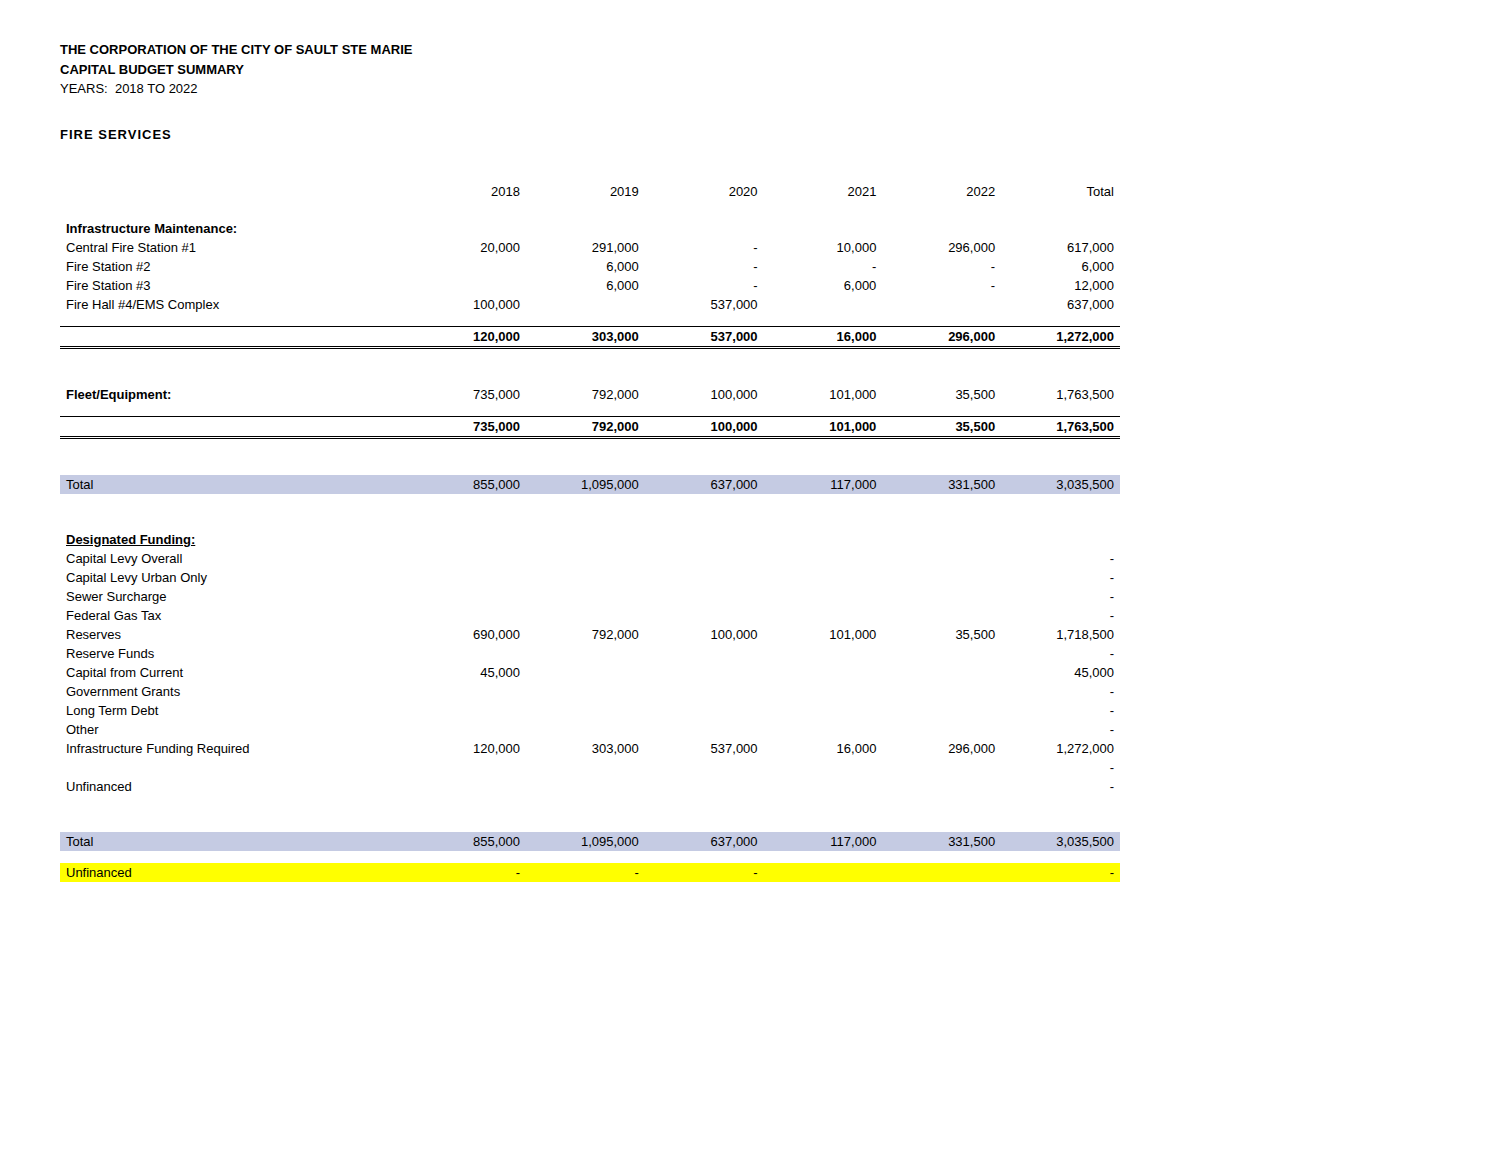THE CORPORATION OF THE CITY OF SAULT STE MARIE
CAPITAL BUDGET SUMMARY
YEARS: 2018 TO 2022
FIRE SERVICES
| | 2018 | 2019 | 2020 | 2021 | 2022 | Total |
| --- | --- | --- | --- | --- | --- | --- |
| Infrastructure Maintenance: | | | | | | |
| Central Fire Station #1 | 20,000 | 291,000 | - | 10,000 | 296,000 | 617,000 |
| Fire Station #2 | | 6,000 | - | - | - | 6,000 |
| Fire Station #3 | | 6,000 | - | 6,000 | - | 12,000 |
| Fire Hall #4/EMS Complex | 100,000 | | 537,000 | | | 637,000 |
| | 120,000 | 303,000 | 537,000 | 16,000 | 296,000 | 1,272,000 |
| Fleet/Equipment: | 735,000 | 792,000 | 100,000 | 101,000 | 35,500 | 1,763,500 |
| | 735,000 | 792,000 | 100,000 | 101,000 | 35,500 | 1,763,500 |
| Total | 855,000 | 1,095,000 | 637,000 | 117,000 | 331,500 | 3,035,500 |
| Designated Funding: | | | | | | |
| Capital Levy Overall | | | | | | - |
| Capital Levy Urban Only | | | | | | - |
| Sewer Surcharge | | | | | | - |
| Federal Gas Tax | | | | | | - |
| Reserves | 690,000 | 792,000 | 100,000 | 101,000 | 35,500 | 1,718,500 |
| Reserve Funds | | | | | | - |
| Capital from Current | 45,000 | | | | | 45,000 |
| Government Grants | | | | | | - |
| Long Term Debt | | | | | | - |
| Other | | | | | | - |
| Infrastructure Funding Required | 120,000 | 303,000 | 537,000 | 16,000 | 296,000 | 1,272,000 |
| | | | | | | - |
| Unfinanced | | | | | | - |
| Total | 855,000 | 1,095,000 | 637,000 | 117,000 | 331,500 | 3,035,500 |
| Unfinanced | - | - | - | | | - |